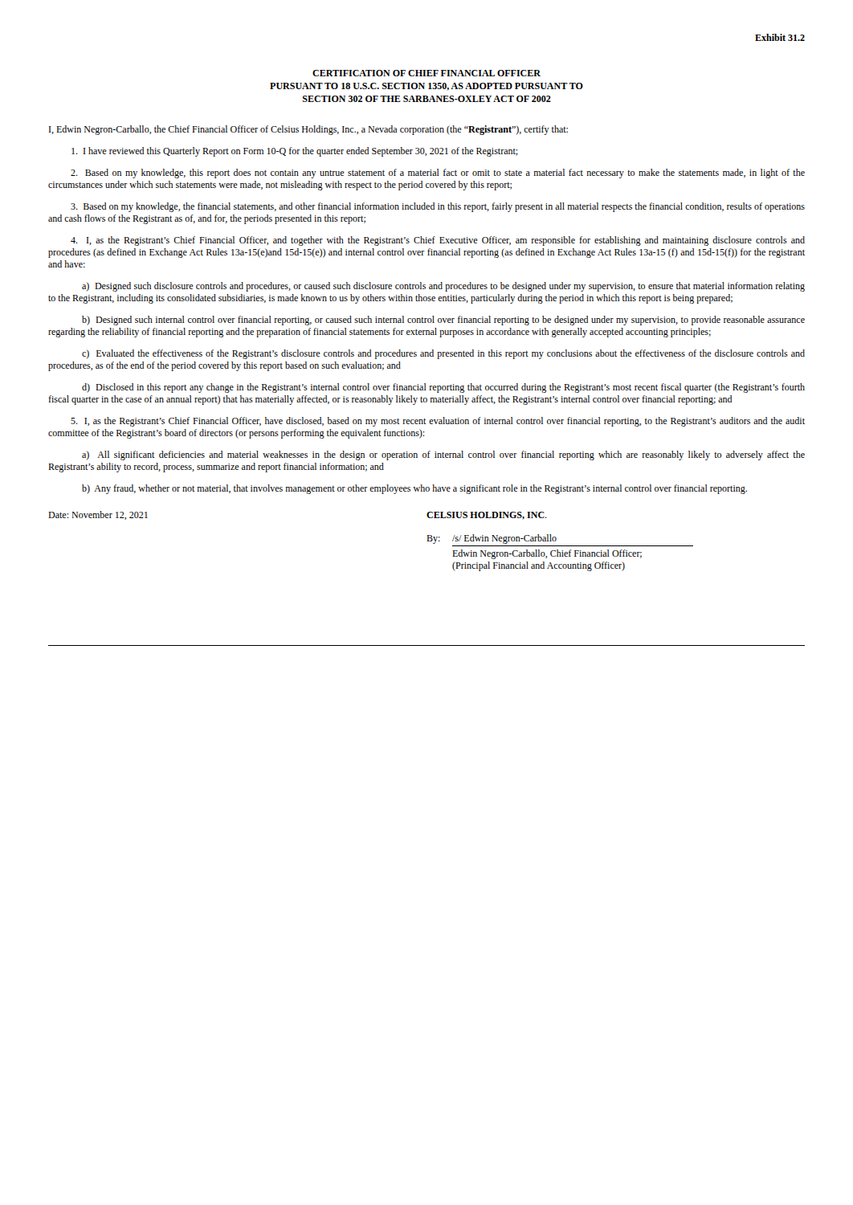Exhibit 31.2
CERTIFICATION OF CHIEF FINANCIAL OFFICER
PURSUANT TO 18 U.S.C. SECTION 1350, AS ADOPTED PURSUANT TO
SECTION 302 OF THE SARBANES-OXLEY ACT OF 2002
I, Edwin Negron-Carballo, the Chief Financial Officer of Celsius Holdings, Inc., a Nevada corporation (the “Registrant”), certify that:
1. I have reviewed this Quarterly Report on Form 10-Q for the quarter ended September 30, 2021 of the Registrant;
2. Based on my knowledge, this report does not contain any untrue statement of a material fact or omit to state a material fact necessary to make the statements made, in light of the circumstances under which such statements were made, not misleading with respect to the period covered by this report;
3. Based on my knowledge, the financial statements, and other financial information included in this report, fairly present in all material respects the financial condition, results of operations and cash flows of the Registrant as of, and for, the periods presented in this report;
4. I, as the Registrant’s Chief Financial Officer, and together with the Registrant’s Chief Executive Officer, am responsible for establishing and maintaining disclosure controls and procedures (as defined in Exchange Act Rules 13a-15(e)and 15d-15(e)) and internal control over financial reporting (as defined in Exchange Act Rules 13a-15 (f) and 15d-15(f)) for the registrant and have:
a) Designed such disclosure controls and procedures, or caused such disclosure controls and procedures to be designed under my supervision, to ensure that material information relating to the Registrant, including its consolidated subsidiaries, is made known to us by others within those entities, particularly during the period in which this report is being prepared;
b) Designed such internal control over financial reporting, or caused such internal control over financial reporting to be designed under my supervision, to provide reasonable assurance regarding the reliability of financial reporting and the preparation of financial statements for external purposes in accordance with generally accepted accounting principles;
c) Evaluated the effectiveness of the Registrant’s disclosure controls and procedures and presented in this report my conclusions about the effectiveness of the disclosure controls and procedures, as of the end of the period covered by this report based on such evaluation; and
d) Disclosed in this report any change in the Registrant’s internal control over financial reporting that occurred during the Registrant’s most recent fiscal quarter (the Registrant’s fourth fiscal quarter in the case of an annual report) that has materially affected, or is reasonably likely to materially affect, the Registrant’s internal control over financial reporting; and
5. I, as the Registrant’s Chief Financial Officer, have disclosed, based on my most recent evaluation of internal control over financial reporting, to the Registrant’s auditors and the audit committee of the Registrant’s board of directors (or persons performing the equivalent functions):
a) All significant deficiencies and material weaknesses in the design or operation of internal control over financial reporting which are reasonably likely to adversely affect the Registrant’s ability to record, process, summarize and report financial information; and
b) Any fraud, whether or not material, that involves management or other employees who have a significant role in the Registrant’s internal control over financial reporting.
| Date: November 12, 2021 | CELSIUS HOLDINGS, INC . By: /s/ Edwin Negron-Carballo Edwin Negron-Carballo, Chief Financial Officer; (Principal Financial and Accounting Officer) |